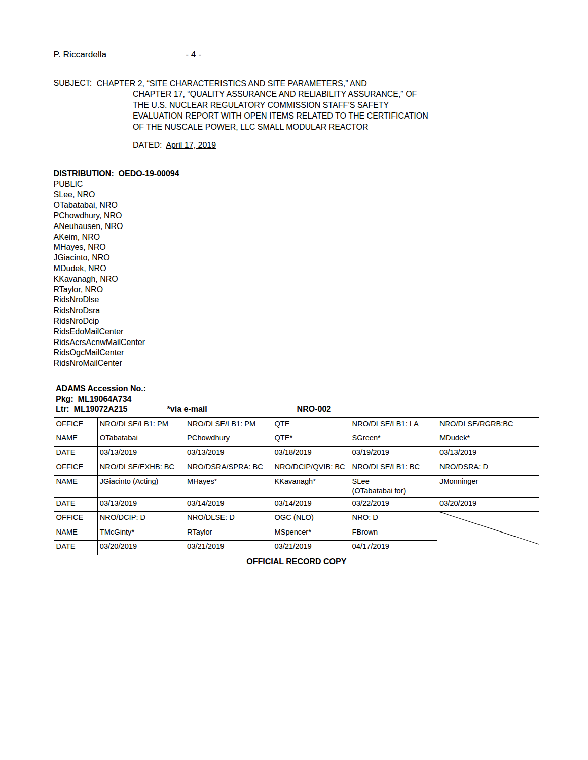P. Riccardella - 4 -
| SUBJECT: | CHAPTER 2, “SITE CHARACTERISTICS AND SITE PARAMETERS,” AND CHAPTER 17, “QUALITY ASSURANCE AND RELIABILITY ASSURANCE,” OF THE U.S. NUCLEAR REGULATORY COMMISSION STAFF’S SAFETY EVALUATION REPORT WITH OPEN ITEMS RELATED TO THE CERTIFICATION OF THE NUSCALE POWER, LLC SMALL MODULAR REACTOR DATED: April 17, 2019 |
DISTRIBUTION: OEDO-19-00094
PUBLIC
SLee, NRO
OTabatabai, NRO
PChowdhury, NRO
ANeuhausen, NRO
AKeim, NRO
MHayes, NRO
JGiacinto, NRO
MDudek, NRO
KKavanagh, NRO
RTaylor, NRO
RidsNroDlse
RidsNroDsra
RidsNroDcip
RidsEdoMailCenter
RidsAcrsAcnwMailCenter
RidsOgcMailCenter
RidsNroMailCenter
ADAMS Accession No.: Pkg: ML19064A734
Ltr: ML19072A215 *via e-mail NRO-002
| OFFICE | NRO/DLSE/LB1: PM | NRO/DLSE/LB1: PM | QTE | NRO/DLSE/LB1: LA | NRO/DLSE/RGRB:BC |
| NAME | OTabatabai | PChowdhury | QTE* | SGreen* | MDudek* |
| DATE | 03/13/2019 | 03/13/2019 | 03/18/2019 | 03/19/2019 | 03/13/2019 |
| OFFICE | NRO/DLSE/EXHB: BC | NRO/DSRA/SPRA: BC | NRO/DCIP/QVIB: BC | NRO/DLSE/LB1: BC | NRO/DSRA: D |
| NAME | JGiacinto (Acting) | MHayes* | KKavanagh* | SLee (OTabatabai for) | JMonninger |
| DATE | 03/13/2019 | 03/14/2019 | 03/14/2019 | 03/22/2019 | 03/20/2019 |
| OFFICE | NRO/DCIP: D | NRO/DLSE: D | OGC (NLO) | NRO: D | |
| NAME | TMcGinty* | RTaylor | MSpencer* | FBrown |
| DATE | 03/20/2019 | 03/21/2019 | 03/21/2019 | 04/17/2019 |
OFFICIAL RECORD COPY